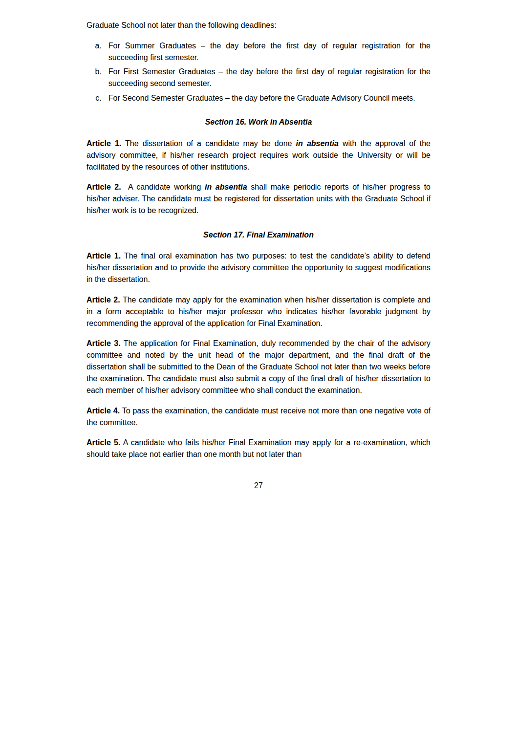Graduate School not later than the following deadlines:
For Summer Graduates – the day before the first day of regular registration for the succeeding first semester.
For First Semester Graduates – the day before the first day of regular registration for the succeeding second semester.
For Second Semester Graduates – the day before the Graduate Advisory Council meets.
Section 16. Work in Absentia
Article 1. The dissertation of a candidate may be done in absentia with the approval of the advisory committee, if his/her research project requires work outside the University or will be facilitated by the resources of other institutions.
Article 2. A candidate working in absentia shall make periodic reports of his/her progress to his/her adviser. The candidate must be registered for dissertation units with the Graduate School if his/her work is to be recognized.
Section 17. Final Examination
Article 1. The final oral examination has two purposes: to test the candidate’s ability to defend his/her dissertation and to provide the advisory committee the opportunity to suggest modifications in the dissertation.
Article 2. The candidate may apply for the examination when his/her dissertation is complete and in a form acceptable to his/her major professor who indicates his/her favorable judgment by recommending the approval of the application for Final Examination.
Article 3. The application for Final Examination, duly recommended by the chair of the advisory committee and noted by the unit head of the major department, and the final draft of the dissertation shall be submitted to the Dean of the Graduate School not later than two weeks before the examination. The candidate must also submit a copy of the final draft of his/her dissertation to each member of his/her advisory committee who shall conduct the examination.
Article 4. To pass the examination, the candidate must receive not more than one negative vote of the committee.
Article 5. A candidate who fails his/her Final Examination may apply for a re-examination, which should take place not earlier than one month but not later than
27